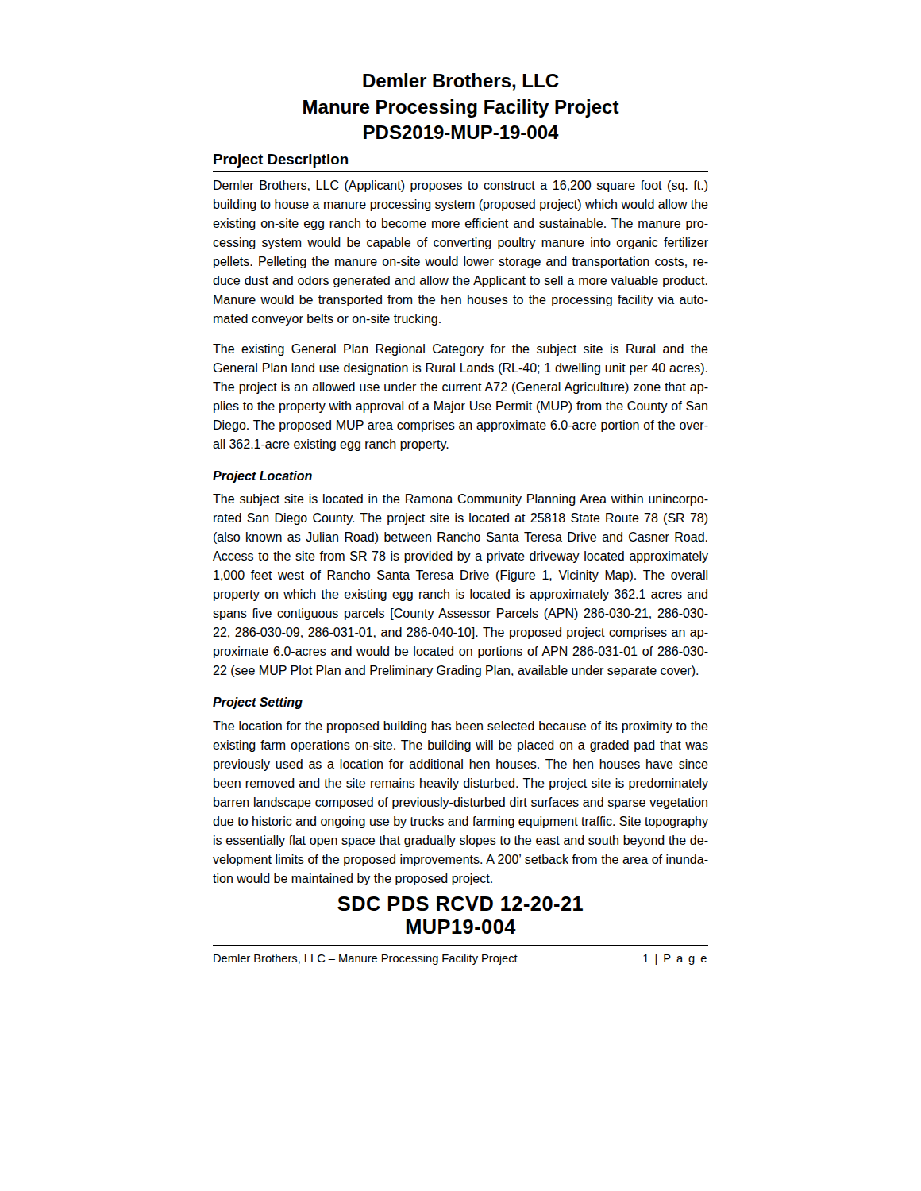Demler Brothers, LLC Manure Processing Facility Project PDS2019-MUP-19-004
Project Description
Demler Brothers, LLC (Applicant) proposes to construct a 16,200 square foot (sq. ft.) building to house a manure processing system (proposed project) which would allow the existing on-site egg ranch to become more efficient and sustainable. The manure processing system would be capable of converting poultry manure into organic fertilizer pellets. Pelleting the manure on-site would lower storage and transportation costs, reduce dust and odors generated and allow the Applicant to sell a more valuable product. Manure would be transported from the hen houses to the processing facility via automated conveyor belts or on-site trucking.
The existing General Plan Regional Category for the subject site is Rural and the General Plan land use designation is Rural Lands (RL-40; 1 dwelling unit per 40 acres). The project is an allowed use under the current A72 (General Agriculture) zone that applies to the property with approval of a Major Use Permit (MUP) from the County of San Diego. The proposed MUP area comprises an approximate 6.0-acre portion of the overall 362.1-acre existing egg ranch property.
Project Location
The subject site is located in the Ramona Community Planning Area within unincorporated San Diego County. The project site is located at 25818 State Route 78 (SR 78) (also known as Julian Road) between Rancho Santa Teresa Drive and Casner Road. Access to the site from SR 78 is provided by a private driveway located approximately 1,000 feet west of Rancho Santa Teresa Drive (Figure 1, Vicinity Map). The overall property on which the existing egg ranch is located is approximately 362.1 acres and spans five contiguous parcels [County Assessor Parcels (APN) 286-030-21, 286-030-22, 286-030-09, 286-031-01, and 286-040-10]. The proposed project comprises an approximate 6.0-acres and would be located on portions of APN 286-031-01 of 286-030-22 (see MUP Plot Plan and Preliminary Grading Plan, available under separate cover).
Project Setting
The location for the proposed building has been selected because of its proximity to the existing farm operations on-site. The building will be placed on a graded pad that was previously used as a location for additional hen houses. The hen houses have since been removed and the site remains heavily disturbed. The project site is predominately barren landscape composed of previously-disturbed dirt surfaces and sparse vegetation due to historic and ongoing use by trucks and farming equipment traffic. Site topography is essentially flat open space that gradually slopes to the east and south beyond the development limits of the proposed improvements. A 200’ setback from the area of inundation would be maintained by the proposed project.
SDC PDS RCVD 12-20-21 MUP19-004
Demler Brothers, LLC – Manure Processing Facility Project 1 | P a g e